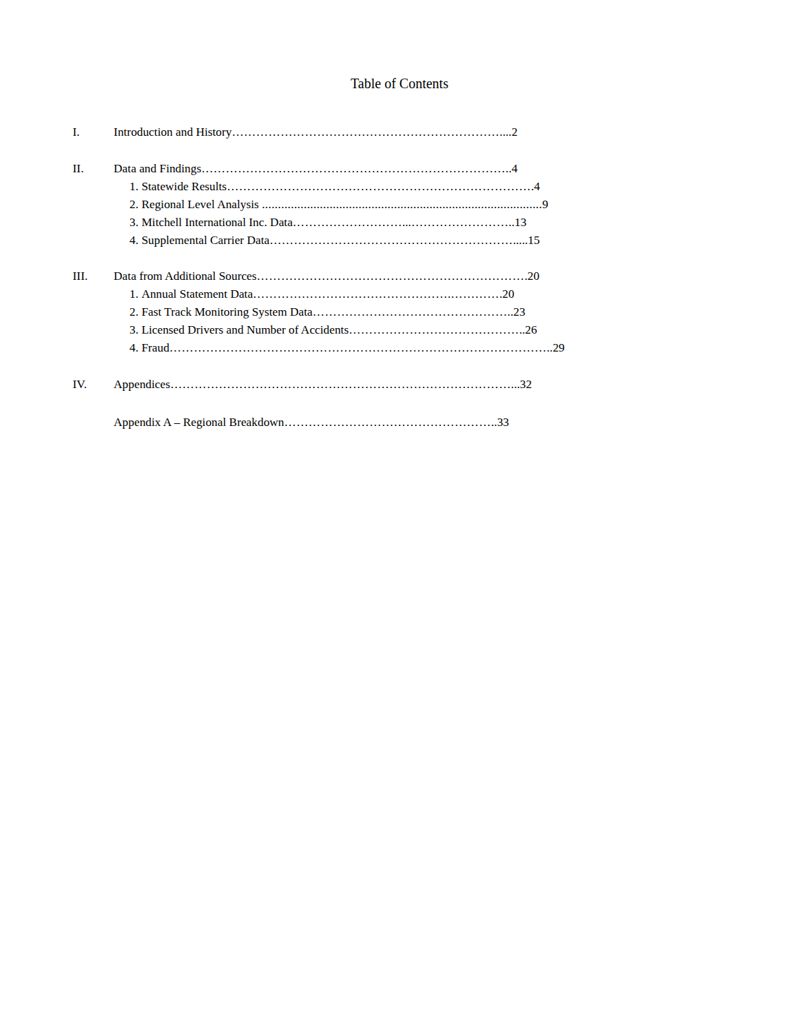Table of Contents
| I. | Introduction and History ………………………………………………………… ....2 |
| II. | Data and Findings ………………………………………………………………… ..4 Statewide Results ………………………………………………………………… .4 Regional Level Analysis ....................................................................................... 9 Mitchell International Inc. Data ……………………… ... …………………… ..13 Supplemental Carrier Data …………………………………………………… .....15 |
| III. | Data from Additional Sources ………………………………………………………… .20 Annual Statement Data ………………………………………… . ………… .20 Fast Track Monitoring System Data ………………………………………… ..23 Licensed Drivers and Number of Accidents …………………………………… ..26 Fraud ………………………………………………………………………………… ..29 |
| IV. | Appendices ………………………………………………………………………… ...32 |
Appendix A – Regional Breakdown……………………………………………..33